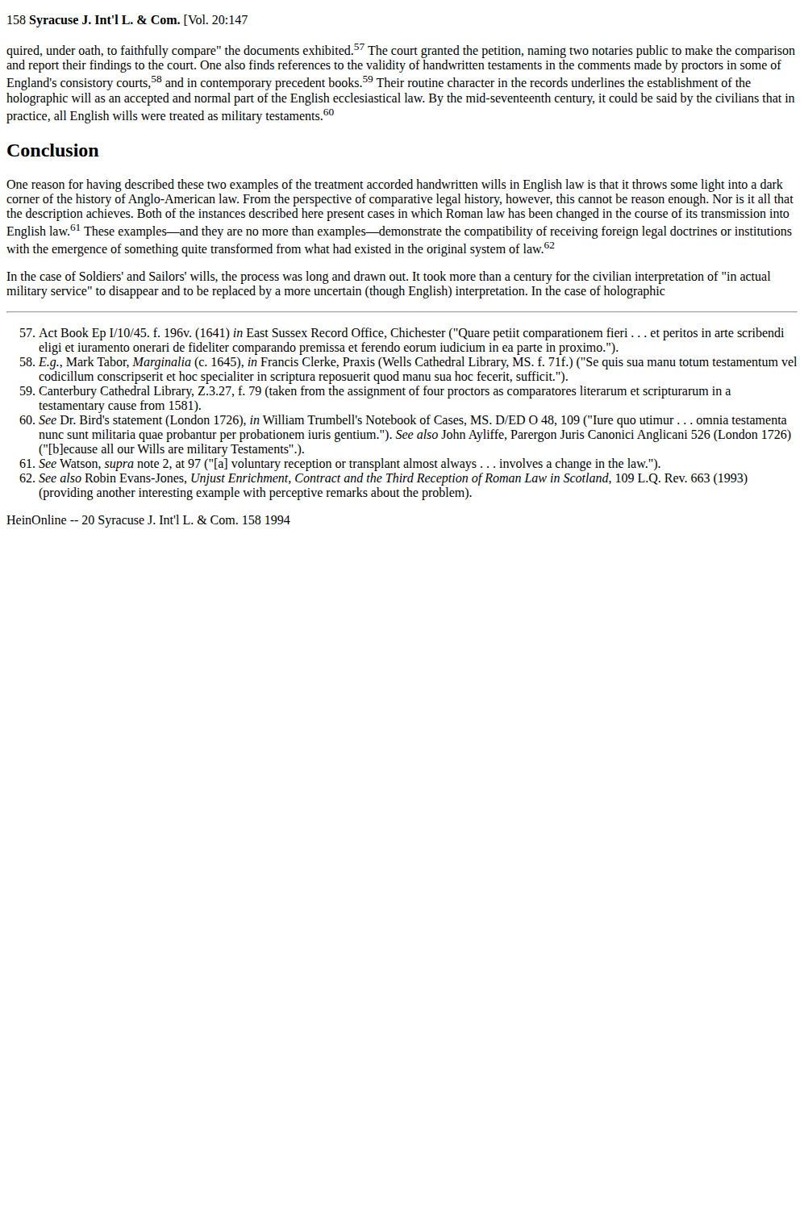158 Syracuse J. Int'l L. & Com. [Vol. 20:147
quired, under oath, to faithfully compare" the documents exhibited.57 The court granted the petition, naming two notaries public to make the comparison and report their findings to the court. One also finds references to the validity of handwritten testaments in the comments made by proctors in some of England's consistory courts,58 and in contemporary precedent books.59 Their routine character in the records underlines the establishment of the holographic will as an accepted and normal part of the English ecclesiastical law. By the mid-seventeenth century, it could be said by the civilians that in practice, all English wills were treated as military testaments.60
Conclusion
One reason for having described these two examples of the treatment accorded handwritten wills in English law is that it throws some light into a dark corner of the history of Anglo-American law. From the perspective of comparative legal history, however, this cannot be reason enough. Nor is it all that the description achieves. Both of the instances described here present cases in which Roman law has been changed in the course of its transmission into English law.61 These examples—and they are no more than examples—demonstrate the compatibility of receiving foreign legal doctrines or institutions with the emergence of something quite transformed from what had existed in the original system of law.62
In the case of Soldiers' and Sailors' wills, the process was long and drawn out. It took more than a century for the civilian interpretation of "in actual military service" to disappear and to be replaced by a more uncertain (though English) interpretation. In the case of holographic
Act Book Ep I/10/45. f. 196v. (1641) in East Sussex Record Office, Chichester ("Quare petiit comparationem fieri . . . et peritos in arte scribendi eligi et iuramento onerari de fideliter comparando premissa et ferendo eorum iudicium in ea parte in proximo.").
E.g., Mark Tabor, Marginalia (c. 1645), in Francis Clerke, Praxis (Wells Cathedral Library, MS. f. 71f.) ("Se quis sua manu totum testamentum vel codicillum conscripserit et hoc specialiter in scriptura reposuerit quod manu sua hoc fecerit, sufficit.").
Canterbury Cathedral Library, Z.3.27, f. 79 (taken from the assignment of four proctors as comparatores literarum et scripturarum in a testamentary cause from 1581).
See Dr. Bird's statement (London 1726), in William Trumbell's Notebook of Cases, MS. D/ED O 48, 109 ("Iure quo utimur . . . omnia testamenta nunc sunt militaria quae probantur per probationem iuris gentium."). See also John Ayliffe, Parergon Juris Canonici Anglicani 526 (London 1726) ("[b]ecause all our Wills are military Testaments".).
See Watson, supra note 2, at 97 ("[a] voluntary reception or transplant almost always . . . involves a change in the law.").
See also Robin Evans-Jones, Unjust Enrichment, Contract and the Third Reception of Roman Law in Scotland, 109 L.Q. Rev. 663 (1993) (providing another interesting example with perceptive remarks about the problem).
HeinOnline -- 20 Syracuse J. Int'l L. & Com. 158 1994